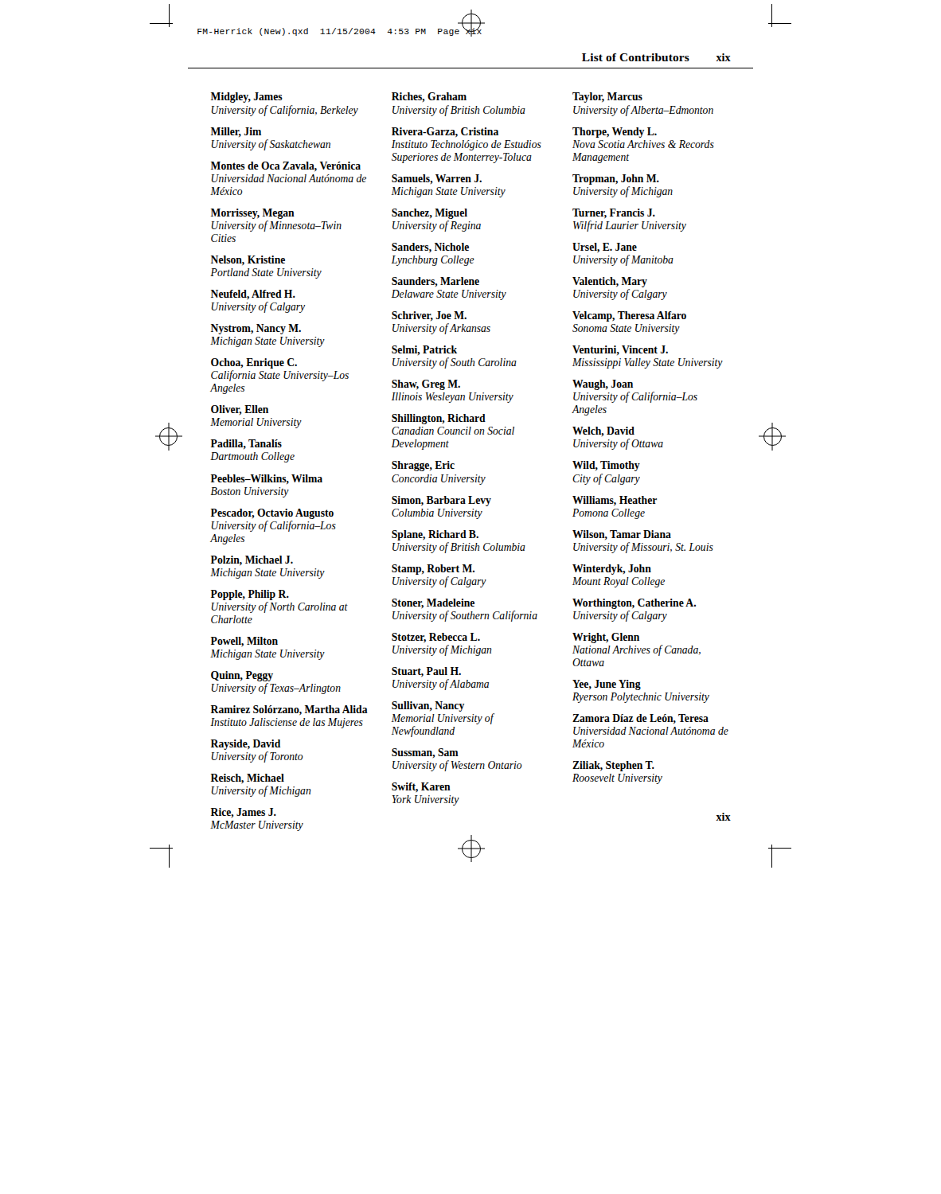FM-Herrick (New).qxd 11/15/2004 4:53 PM Page xix
List of Contributors xix
Midgley, James University of California, Berkeley
Miller, Jim University of Saskatchewan
Montes de Oca Zavala, Verónica Universidad Nacional Autónoma de México
Morrissey, Megan University of Minnesota–Twin Cities
Nelson, Kristine Portland State University
Neufeld, Alfred H. University of Calgary
Nystrom, Nancy M. Michigan State University
Ochoa, Enrique C. California State University–Los Angeles
Oliver, Ellen Memorial University
Padilla, Tanalís Dartmouth College
Peebles–Wilkins, Wilma Boston University
Pescador, Octavio Augusto University of California–Los Angeles
Polzin, Michael J. Michigan State University
Popple, Philip R. University of North Carolina at Charlotte
Powell, Milton Michigan State University
Quinn, Peggy University of Texas–Arlington
Ramirez Solórzano, Martha Alida Instituto Jalisciense de las Mujeres
Rayside, David University of Toronto
Reisch, Michael University of Michigan
Rice, James J. McMaster University
Riches, Graham University of British Columbia
Rivera-Garza, Cristina Instituto Technológico de Estudios Superiores de Monterrey-Toluca
Samuels, Warren J. Michigan State University
Sanchez, Miguel University of Regina
Sanders, Nichole Lynchburg College
Saunders, Marlene Delaware State University
Schriver, Joe M. University of Arkansas
Selmi, Patrick University of South Carolina
Shaw, Greg M. Illinois Wesleyan University
Shillington, Richard Canadian Council on Social Development
Shragge, Eric Concordia University
Simon, Barbara Levy Columbia University
Splane, Richard B. University of British Columbia
Stamp, Robert M. University of Calgary
Stoner, Madeleine University of Southern California
Stotzer, Rebecca L. University of Michigan
Stuart, Paul H. University of Alabama
Sullivan, Nancy Memorial University of Newfoundland
Sussman, Sam University of Western Ontario
Swift, Karen York University
Taylor, Marcus University of Alberta–Edmonton
Thorpe, Wendy L. Nova Scotia Archives & Records Management
Tropman, John M. University of Michigan
Turner, Francis J. Wilfrid Laurier University
Ursel, E. Jane University of Manitoba
Valentich, Mary University of Calgary
Velcamp, Theresa Alfaro Sonoma State University
Venturini, Vincent J. Mississippi Valley State University
Waugh, Joan University of California–Los Angeles
Welch, David University of Ottawa
Wild, Timothy City of Calgary
Williams, Heather Pomona College
Wilson, Tamar Diana University of Missouri, St. Louis
Winterdyk, John Mount Royal College
Worthington, Catherine A. University of Calgary
Wright, Glenn National Archives of Canada, Ottawa
Yee, June Ying Ryerson Polytechnic University
Zamora Díaz de León, Teresa Universidad Nacional Autónoma de México
Ziliak, Stephen T. Roosevelt University
xix